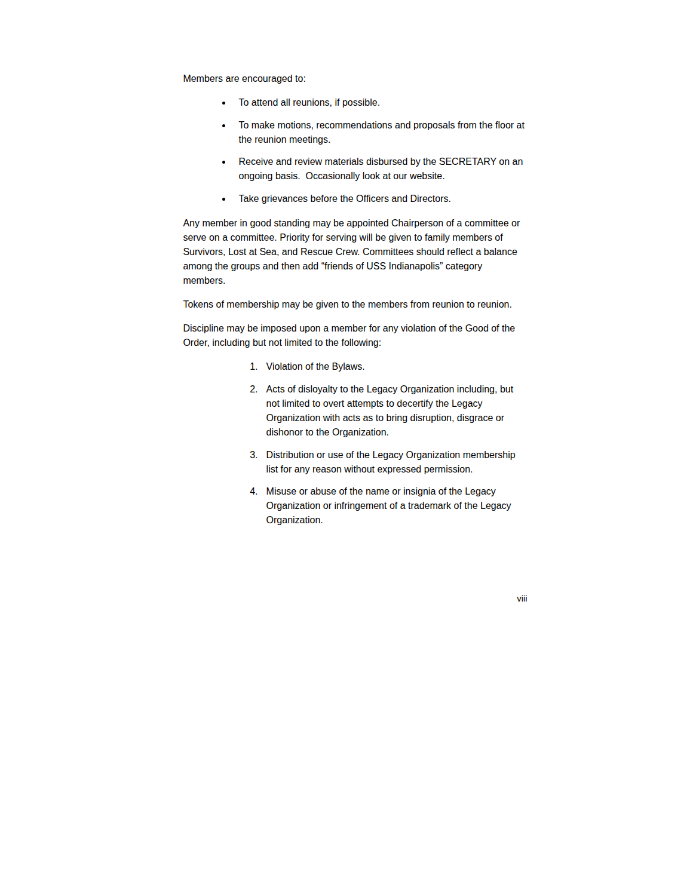Members are encouraged to:
To attend all reunions, if possible.
To make motions, recommendations and proposals from the floor at the reunion meetings.
Receive and review materials disbursed by the SECRETARY on an ongoing basis. Occasionally look at our website.
Take grievances before the Officers and Directors.
Any member in good standing may be appointed Chairperson of a committee or serve on a committee. Priority for serving will be given to family members of Survivors, Lost at Sea, and Rescue Crew. Committees should reflect a balance among the groups and then add “friends of USS Indianapolis” category members.
Tokens of membership may be given to the members from reunion to reunion.
Discipline may be imposed upon a member for any violation of the Good of the Order, including but not limited to the following:
Violation of the Bylaws.
Acts of disloyalty to the Legacy Organization including, but not limited to overt attempts to decertify the Legacy Organization with acts as to bring disruption, disgrace or dishonor to the Organization.
Distribution or use of the Legacy Organization membership list for any reason without expressed permission.
Misuse or abuse of the name or insignia of the Legacy Organization or infringement of a trademark of the Legacy Organization.
viii